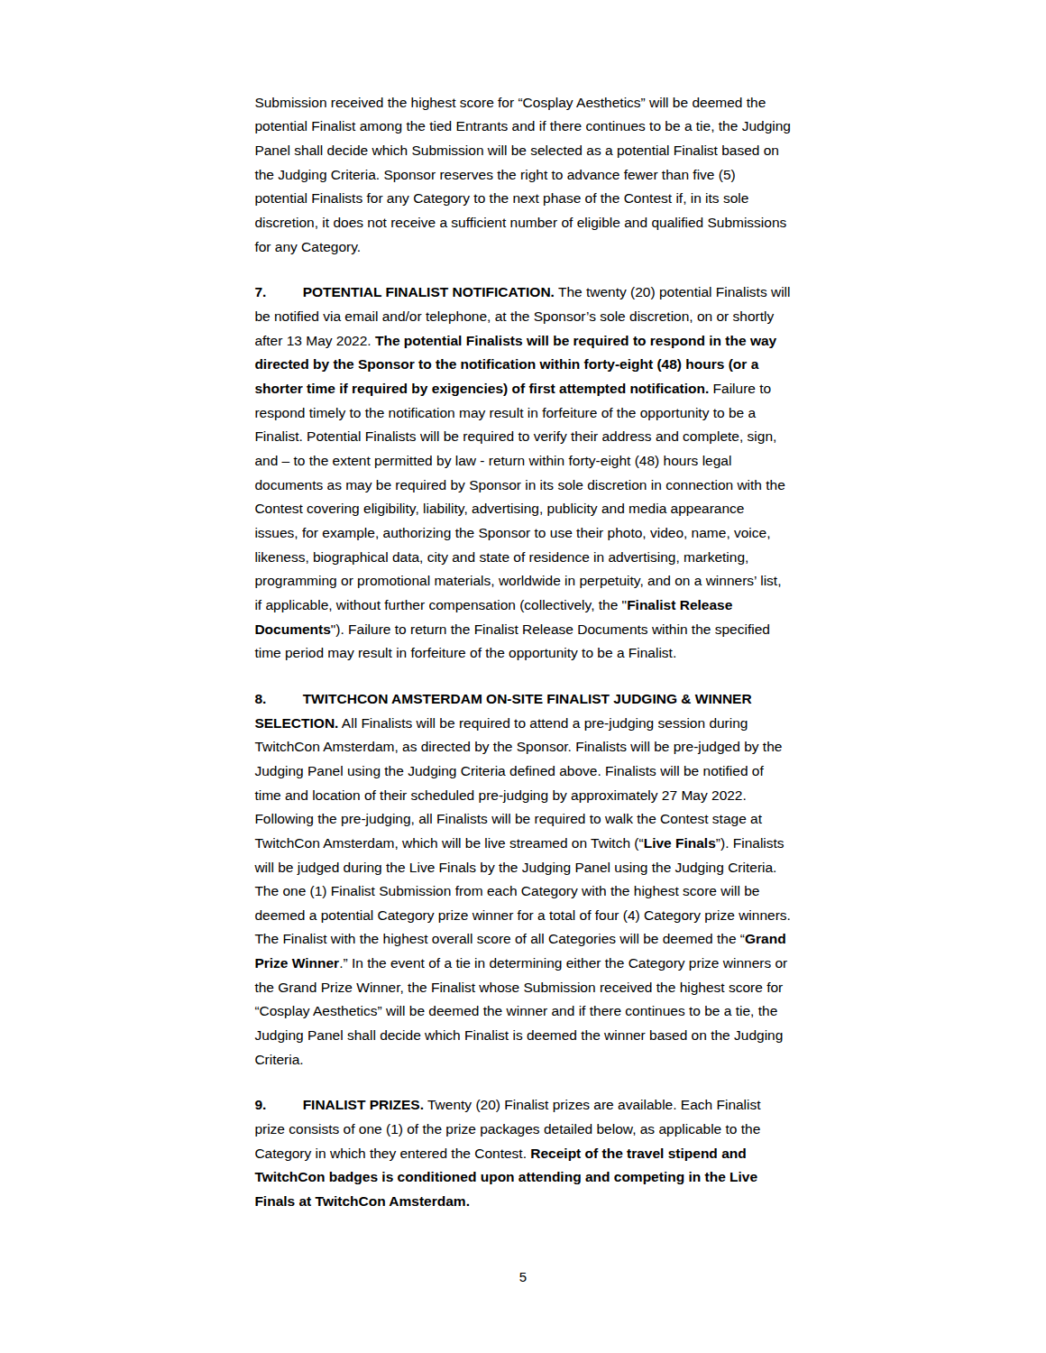Submission received the highest score for “Cosplay Aesthetics” will be deemed the potential Finalist among the tied Entrants and if there continues to be a tie, the Judging Panel shall decide which Submission will be selected as a potential Finalist based on the Judging Criteria. Sponsor reserves the right to advance fewer than five (5) potential Finalists for any Category to the next phase of the Contest if, in its sole discretion, it does not receive a sufficient number of eligible and qualified Submissions for any Category.
7. POTENTIAL FINALIST NOTIFICATION. The twenty (20) potential Finalists will be notified via email and/or telephone, at the Sponsor’s sole discretion, on or shortly after 13 May 2022. The potential Finalists will be required to respond in the way directed by the Sponsor to the notification within forty-eight (48) hours (or a shorter time if required by exigencies) of first attempted notification. Failure to respond timely to the notification may result in forfeiture of the opportunity to be a Finalist. Potential Finalists will be required to verify their address and complete, sign, and – to the extent permitted by law - return within forty-eight (48) hours legal documents as may be required by Sponsor in its sole discretion in connection with the Contest covering eligibility, liability, advertising, publicity and media appearance issues, for example, authorizing the Sponsor to use their photo, video, name, voice, likeness, biographical data, city and state of residence in advertising, marketing, programming or promotional materials, worldwide in perpetuity, and on a winners’ list, if applicable, without further compensation (collectively, the "Finalist Release Documents"). Failure to return the Finalist Release Documents within the specified time period may result in forfeiture of the opportunity to be a Finalist.
8. TWITCHCON AMSTERDAM ON-SITE FINALIST JUDGING & WINNER SELECTION. All Finalists will be required to attend a pre-judging session during TwitchCon Amsterdam, as directed by the Sponsor. Finalists will be pre-judged by the Judging Panel using the Judging Criteria defined above. Finalists will be notified of time and location of their scheduled pre-judging by approximately 27 May 2022. Following the pre-judging, all Finalists will be required to walk the Contest stage at TwitchCon Amsterdam, which will be live streamed on Twitch (“Live Finals”). Finalists will be judged during the Live Finals by the Judging Panel using the Judging Criteria. The one (1) Finalist Submission from each Category with the highest score will be deemed a potential Category prize winner for a total of four (4) Category prize winners. The Finalist with the highest overall score of all Categories will be deemed the “Grand Prize Winner.” In the event of a tie in determining either the Category prize winners or the Grand Prize Winner, the Finalist whose Submission received the highest score for “Cosplay Aesthetics” will be deemed the winner and if there continues to be a tie, the Judging Panel shall decide which Finalist is deemed the winner based on the Judging Criteria.
9. FINALIST PRIZES. Twenty (20) Finalist prizes are available. Each Finalist prize consists of one (1) of the prize packages detailed below, as applicable to the Category in which they entered the Contest. Receipt of the travel stipend and TwitchCon badges is conditioned upon attending and competing in the Live Finals at TwitchCon Amsterdam.
5